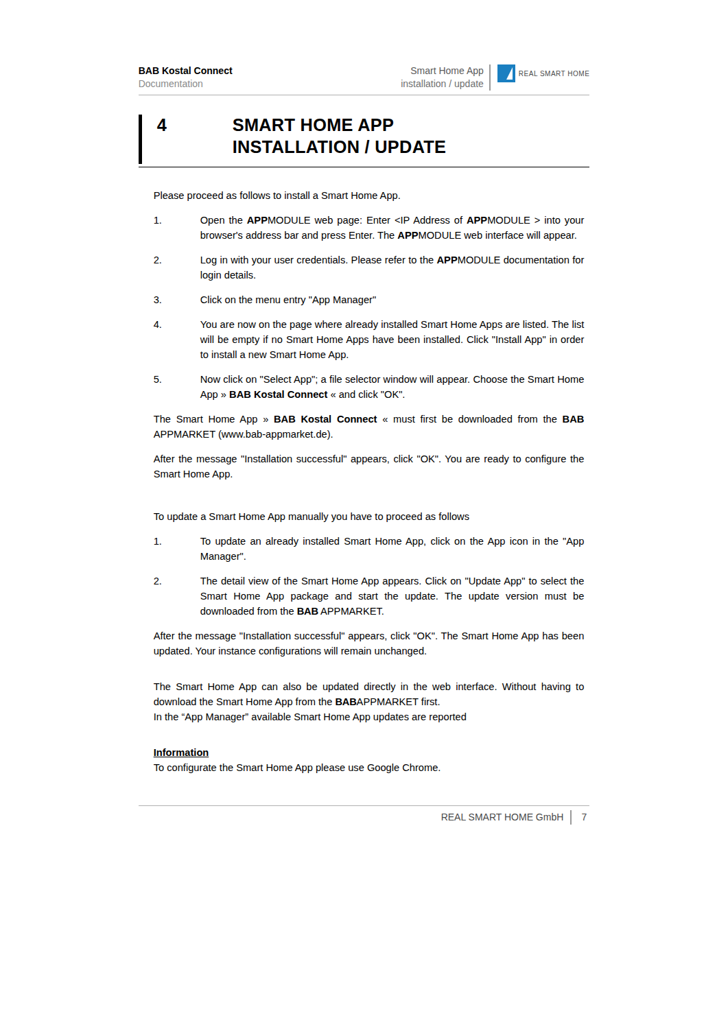BAB Kostal Connect
Documentation
Smart Home App
installation / update
REAL SMART HOME
4
SMART HOME APP
INSTALLATION / UPDATE
Please proceed as follows to install a Smart Home App.
1. Open the APPMODULE web page: Enter <IP Address of APPMODULE > into your browser's address bar and press Enter. The APPMODULE web interface will appear.
2. Log in with your user credentials. Please refer to the APPMODULE documentation for login details.
3. Click on the menu entry "App Manager"
4. You are now on the page where already installed Smart Home Apps are listed. The list will be empty if no Smart Home Apps have been installed. Click "Install App" in order to install a new Smart Home App.
5. Now click on "Select App"; a file selector window will appear. Choose the Smart Home App » BAB Kostal Connect « and click "OK".
The Smart Home App » BAB Kostal Connect « must first be downloaded from the BAB APPMARKET (www.bab-appmarket.de).
After the message "Installation successful" appears, click "OK". You are ready to configure the Smart Home App.
To update a Smart Home App manually you have to proceed as follows
1. To update an already installed Smart Home App, click on the App icon in the "App Manager".
2. The detail view of the Smart Home App appears. Click on "Update App" to select the Smart Home App package and start the update. The update version must be downloaded from the BAB APPMARKET.
After the message "Installation successful" appears, click "OK". The Smart Home App has been updated. Your instance configurations will remain unchanged.
The Smart Home App can also be updated directly in the web interface. Without having to download the Smart Home App from the BABAPPMARKET first.
In the “App Manager” available Smart Home App updates are reported
Information
To configurate the Smart Home App please use Google Chrome.
REAL SMART HOME GmbH
7